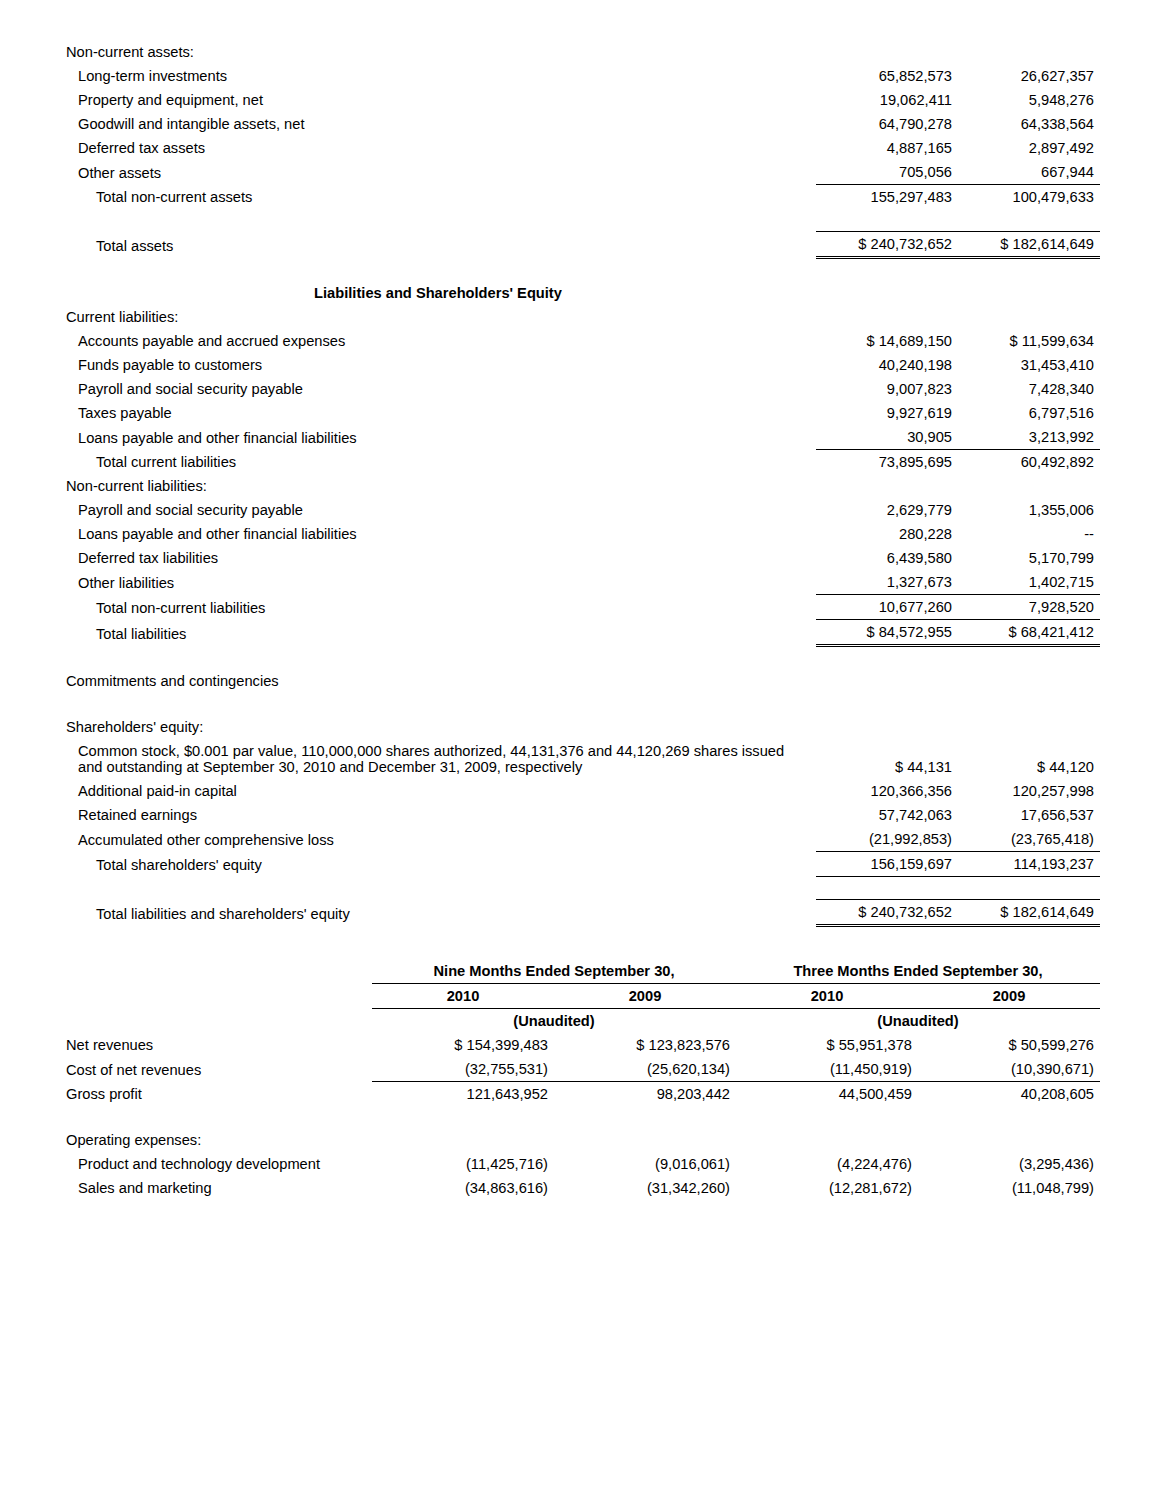| Non-current assets: | | |
| Long-term investments | 65,852,573 | 26,627,357 |
| Property and equipment, net | 19,062,411 | 5,948,276 |
| Goodwill and intangible assets, net | 64,790,278 | 64,338,564 |
| Deferred tax assets | 4,887,165 | 2,897,492 |
| Other assets | 705,056 | 667,944 |
| Total non-current assets | 155,297,483 | 100,479,633 |
| Total assets | $ 240,732,652 | $ 182,614,649 |
| Liabilities and Shareholders' Equity | | |
| Current liabilities: | | |
| Accounts payable and accrued expenses | $ 14,689,150 | $ 11,599,634 |
| Funds payable to customers | 40,240,198 | 31,453,410 |
| Payroll and social security payable | 9,007,823 | 7,428,340 |
| Taxes payable | 9,927,619 | 6,797,516 |
| Loans payable and other financial liabilities | 30,905 | 3,213,992 |
| Total current liabilities | 73,895,695 | 60,492,892 |
| Non-current liabilities: | | |
| Payroll and social security payable | 2,629,779 | 1,355,006 |
| Loans payable and other financial liabilities | 280,228 | -- |
| Deferred tax liabilities | 6,439,580 | 5,170,799 |
| Other liabilities | 1,327,673 | 1,402,715 |
| Total non-current liabilities | 10,677,260 | 7,928,520 |
| Total liabilities | $ 84,572,955 | $ 68,421,412 |
| Commitments and contingencies | | |
| Shareholders' equity: | | |
| Common stock, $0.001 par value, 110,000,000 shares authorized, 44,131,376 and 44,120,269 shares issued and outstanding at September 30, 2010 and December 31, 2009, respectively | $ 44,131 | $ 44,120 |
| Additional paid-in capital | 120,366,356 | 120,257,998 |
| Retained earnings | 57,742,063 | 17,656,537 |
| Accumulated other comprehensive loss | (21,992,853) | (23,765,418) |
| Total shareholders' equity | 156,159,697 | 114,193,237 |
| Total liabilities and shareholders' equity | $ 240,732,652 | $ 182,614,649 |
| | Nine Months Ended September 30, | Three Months Ended September 30, |
| | 2010 | 2009 | 2010 | 2009 |
| | (Unaudited) | (Unaudited) |
| Net revenues | $ 154,399,483 | $ 123,823,576 | $ 55,951,378 | $ 50,599,276 |
| Cost of net revenues | (32,755,531) | (25,620,134) | (11,450,919) | (10,390,671) |
| Gross profit | 121,643,952 | 98,203,442 | 44,500,459 | 40,208,605 |
| Operating expenses: | | | | |
| Product and technology development | (11,425,716) | (9,016,061) | (4,224,476) | (3,295,436) |
| Sales and marketing | (34,863,616) | (31,342,260) | (12,281,672) | (11,048,799) |